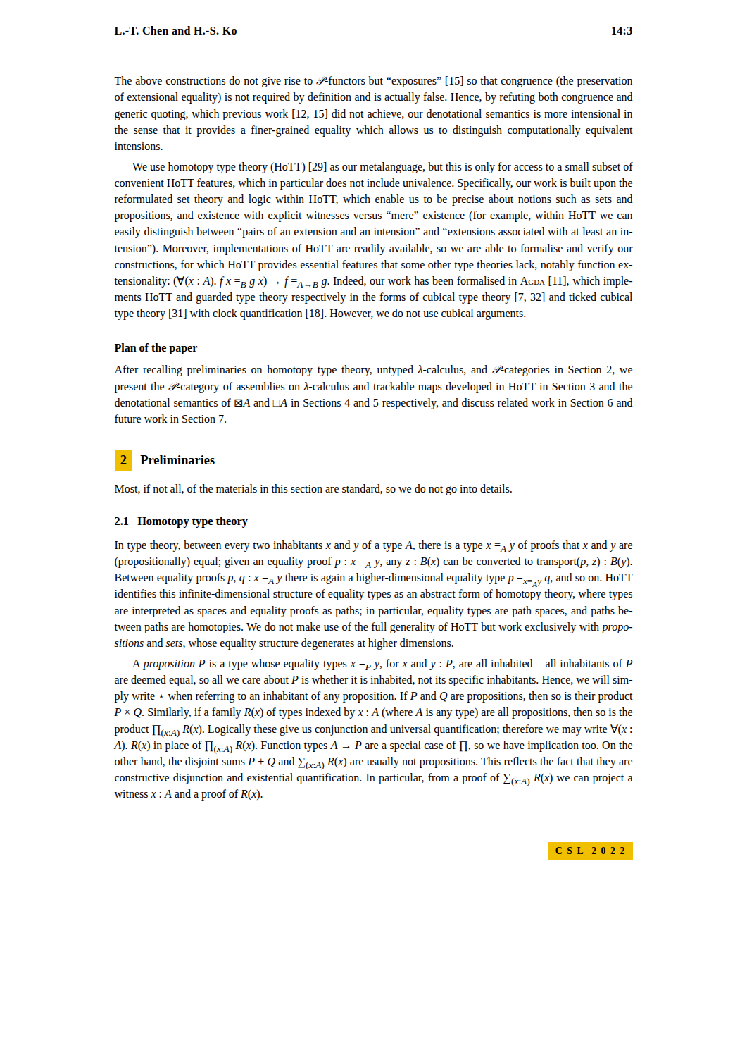L.-T. Chen and H.-S. Ko 14:3
The above constructions do not give rise to 𝒫-functors but “exposures” [15] so that congruence (the preservation of extensional equality) is not required by definition and is actually false. Hence, by refuting both congruence and generic quoting, which previous work [12, 15] did not achieve, our denotational semantics is more intensional in the sense that it provides a finer-grained equality which allows us to distinguish computationally equivalent intensions.
We use homotopy type theory (HoTT) [29] as our metalanguage, but this is only for access to a small subset of convenient HoTT features, which in particular does not include univalence. Specifically, our work is built upon the reformulated set theory and logic within HoTT, which enable us to be precise about notions such as sets and propositions, and existence with explicit witnesses versus “mere” existence (for example, within HoTT we can easily distinguish between “pairs of an extension and an intension” and “extensions associated with at least an intension”). Moreover, implementations of HoTT are readily available, so we are able to formalise and verify our constructions, for which HoTT provides essential features that some other type theories lack, notably function extensionality: (∀(x : A). f x =B g x) → f =A→B g. Indeed, our work has been formalised in Agda [11], which implements HoTT and guarded type theory respectively in the forms of cubical type theory [7, 32] and ticked cubical type theory [31] with clock quantification [18]. However, we do not use cubical arguments.
Plan of the paper
After recalling preliminaries on homotopy type theory, untyped λ-calculus, and 𝒫-categories in Section 2, we present the 𝒫-category of assemblies on λ-calculus and trackable maps developed in HoTT in Section 3 and the denotational semantics of ⊠A and □A in Sections 4 and 5 respectively, and discuss related work in Section 6 and future work in Section 7.
2 Preliminaries
Most, if not all, of the materials in this section are standard, so we do not go into details.
2.1 Homotopy type theory
In type theory, between every two inhabitants x and y of a type A, there is a type x =A y of proofs that x and y are (propositionally) equal; given an equality proof p : x =A y, any z : B(x) can be converted to transport(p, z) : B(y). Between equality proofs p, q : x =A y there is again a higher-dimensional equality type p =x=Ay q, and so on. HoTT identifies this infinite-dimensional structure of equality types as an abstract form of homotopy theory, where types are interpreted as spaces and equality proofs as paths; in particular, equality types are path spaces, and paths between paths are homotopies. We do not make use of the full generality of HoTT but work exclusively with propositions and sets, whose equality structure degenerates at higher dimensions.
A proposition P is a type whose equality types x =P y, for x and y : P, are all inhabited – all inhabitants of P are deemed equal, so all we care about P is whether it is inhabited, not its specific inhabitants. Hence, we will simply write ⋆ when referring to an inhabitant of any proposition. If P and Q are propositions, then so is their product P × Q. Similarly, if a family R(x) of types indexed by x : A (where A is any type) are all propositions, then so is the product ∏(x:A) R(x). Logically these give us conjunction and universal quantification; therefore we may write ∀(x : A). R(x) in place of ∏(x:A) R(x). Function types A → P are a special case of ∏, so we have implication too. On the other hand, the disjoint sums P + Q and ∑(x:A) R(x) are usually not propositions. This reflects the fact that they are constructive disjunction and existential quantification. In particular, from a proof of ∑(x:A) R(x) we can project a witness x : A and a proof of R(x).
C S L 2 0 2 2